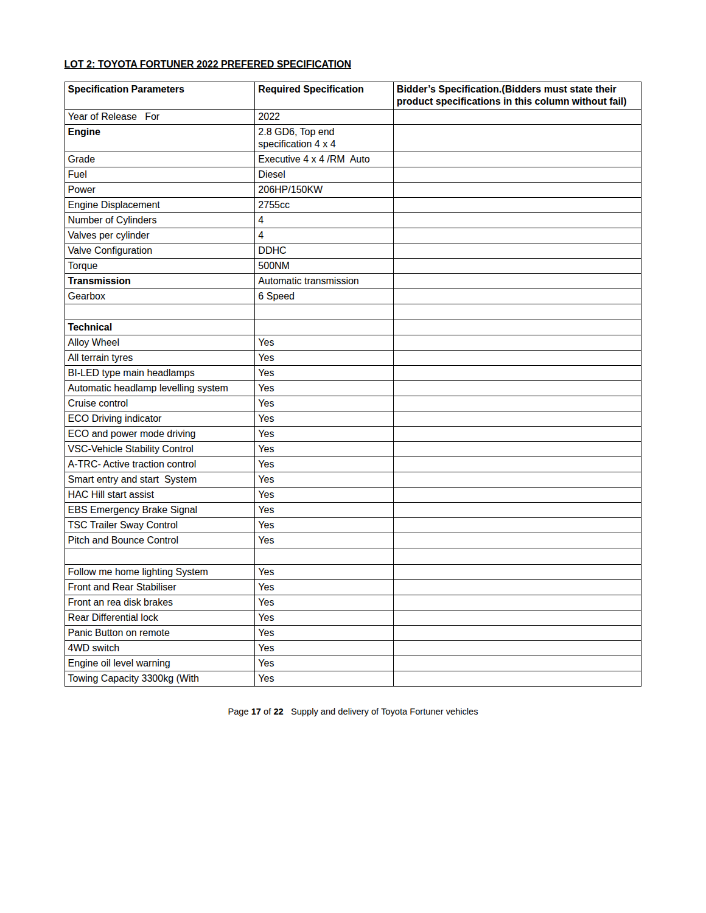LOT 2: TOYOTA FORTUNER 2022 PREFERED SPECIFICATION
| Specification Parameters | Required Specification | Bidder’s Specification.(Bidders must state their product specifications in this column without fail) |
| --- | --- | --- |
| Year of Release For | 2022 | |
| Engine | 2.8 GD6, Top end specification 4 x 4 | |
| Grade | Executive 4 x 4 /RM Auto | |
| Fuel | Diesel | |
| Power | 206HP/150KW | |
| Engine Displacement | 2755cc | |
| Number of Cylinders | 4 | |
| Valves per cylinder | 4 | |
| Valve Configuration | DDHC | |
| Torque | 500NM | |
| Transmission | Automatic transmission | |
| Gearbox | 6 Speed | |
| Technical | | |
| Alloy Wheel | Yes | |
| All terrain tyres | Yes | |
| BI-LED type main headlamps | Yes | |
| Automatic headlamp levelling system | Yes | |
| Cruise control | Yes | |
| ECO Driving indicator | Yes | |
| ECO and power mode driving | Yes | |
| VSC-Vehicle Stability Control | Yes | |
| A-TRC- Active traction control | Yes | |
| Smart entry and start System | Yes | |
| HAC Hill start assist | Yes | |
| EBS Emergency Brake Signal | Yes | |
| TSC Trailer Sway Control | Yes | |
| Pitch and Bounce Control | Yes | |
| Follow me home lighting System | Yes | |
| Front and Rear Stabiliser | Yes | |
| Front an rea disk brakes | Yes | |
| Rear Differential lock | Yes | |
| Panic Button on remote | Yes | |
| 4WD switch | Yes | |
| Engine oil level warning | Yes | |
| Towing Capacity 3300kg (With | Yes | |
Page 17 of 22 Supply and delivery of Toyota Fortuner vehicles